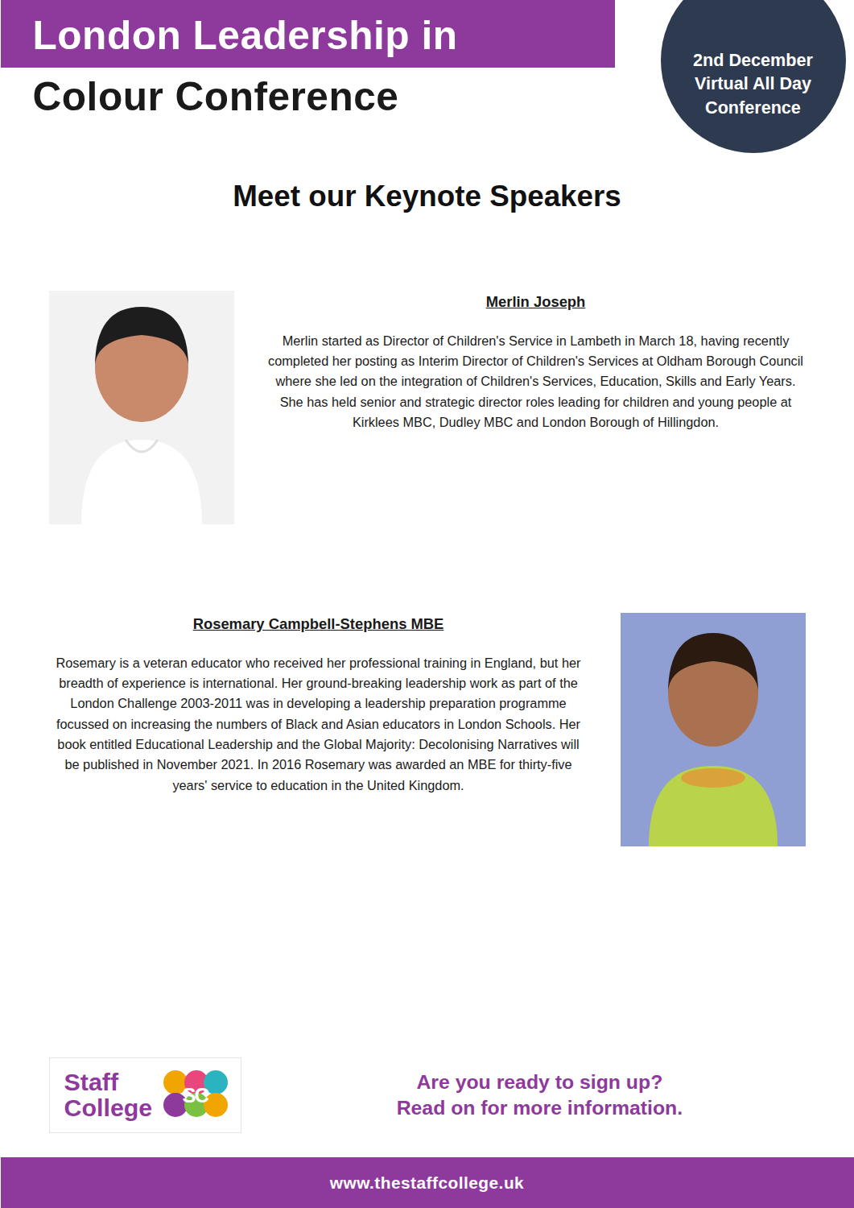2nd December
Virtual All Day
Conference
London Leadership in
Colour Conference
Meet our Keynote Speakers
Merlin Joseph
Merlin started as Director of Children's Service in Lambeth in March 18, having recently completed her posting as Interim Director of Children's Services at Oldham Borough Council where she led on the integration of Children's Services, Education, Skills and Early Years. She has held senior and strategic director roles leading for children and young people at Kirklees MBC, Dudley MBC and London Borough of Hillingdon.
Rosemary Campbell-Stephens MBE
Rosemary is a veteran educator who received her professional training in England, but her breadth of experience is international. Her ground-breaking leadership work as part of the London Challenge 2003-2011 was in developing a leadership preparation programme focussed on increasing the numbers of Black and Asian educators in London Schools. Her book entitled Educational Leadership and the Global Majority: Decolonising Narratives will be published in November 2021. In 2016 Rosemary was awarded an MBE for thirty-five years' service to education in the United Kingdom.
Staff
College
SC
Are you ready to sign up?
Read on for more information.
www.thestaffcollege.uk